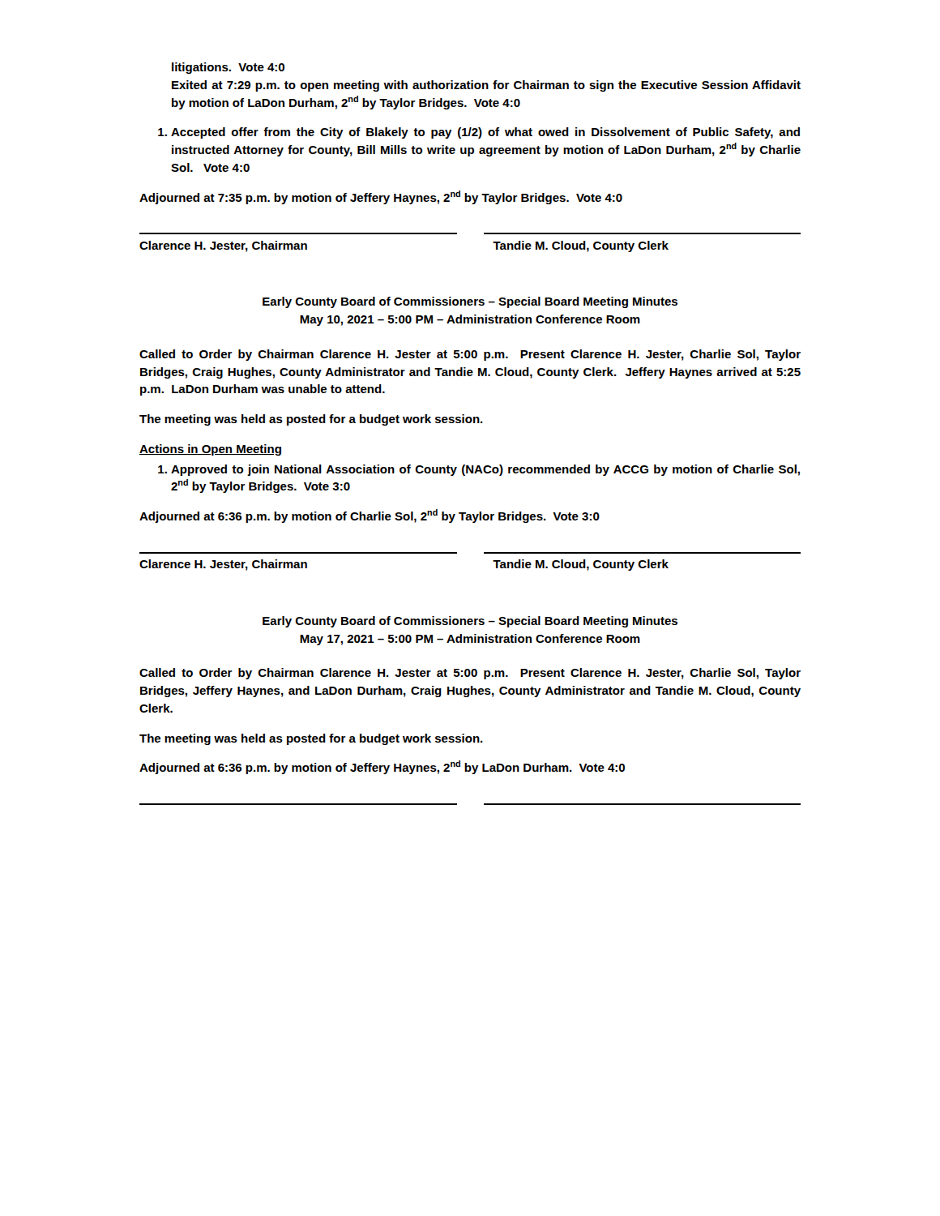litigations. Vote 4:0
Exited at 7:29 p.m. to open meeting with authorization for Chairman to sign the Executive Session Affidavit by motion of LaDon Durham, 2nd by Taylor Bridges. Vote 4:0
Accepted offer from the City of Blakely to pay (1/2) of what owed in Dissolvement of Public Safety, and instructed Attorney for County, Bill Mills to write up agreement by motion of LaDon Durham, 2nd by Charlie Sol. Vote 4:0
Adjourned at 7:35 p.m. by motion of Jeffery Haynes, 2nd by Taylor Bridges. Vote 4:0
Clarence H. Jester, Chairman
Tandie M. Cloud, County Clerk
Early County Board of Commissioners – Special Board Meeting Minutes May 10, 2021 – 5:00 PM – Administration Conference Room
Called to Order by Chairman Clarence H. Jester at 5:00 p.m. Present Clarence H. Jester, Charlie Sol, Taylor Bridges, Craig Hughes, County Administrator and Tandie M. Cloud, County Clerk. Jeffery Haynes arrived at 5:25 p.m. LaDon Durham was unable to attend.
The meeting was held as posted for a budget work session.
Actions in Open Meeting
Approved to join National Association of County (NACo) recommended by ACCG by motion of Charlie Sol, 2nd by Taylor Bridges. Vote 3:0
Adjourned at 6:36 p.m. by motion of Charlie Sol, 2nd by Taylor Bridges. Vote 3:0
Clarence H. Jester, Chairman
Tandie M. Cloud, County Clerk
Early County Board of Commissioners – Special Board Meeting Minutes May 17, 2021 – 5:00 PM – Administration Conference Room
Called to Order by Chairman Clarence H. Jester at 5:00 p.m. Present Clarence H. Jester, Charlie Sol, Taylor Bridges, Jeffery Haynes, and LaDon Durham, Craig Hughes, County Administrator and Tandie M. Cloud, County Clerk.
The meeting was held as posted for a budget work session.
Adjourned at 6:36 p.m. by motion of Jeffery Haynes, 2nd by LaDon Durham. Vote 4:0